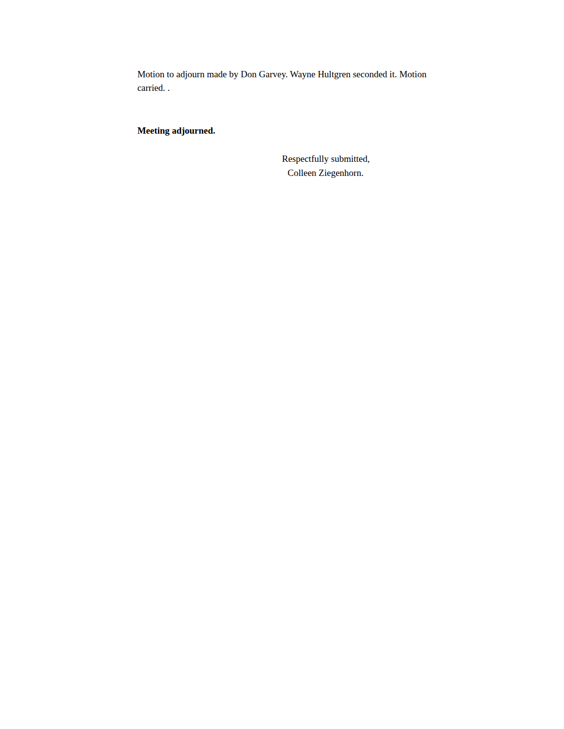Motion to adjourn made by Don Garvey. Wayne Hultgren seconded it. Motion carried. .
Meeting adjourned.
Respectfully submitted,
Colleen Ziegenhorn.